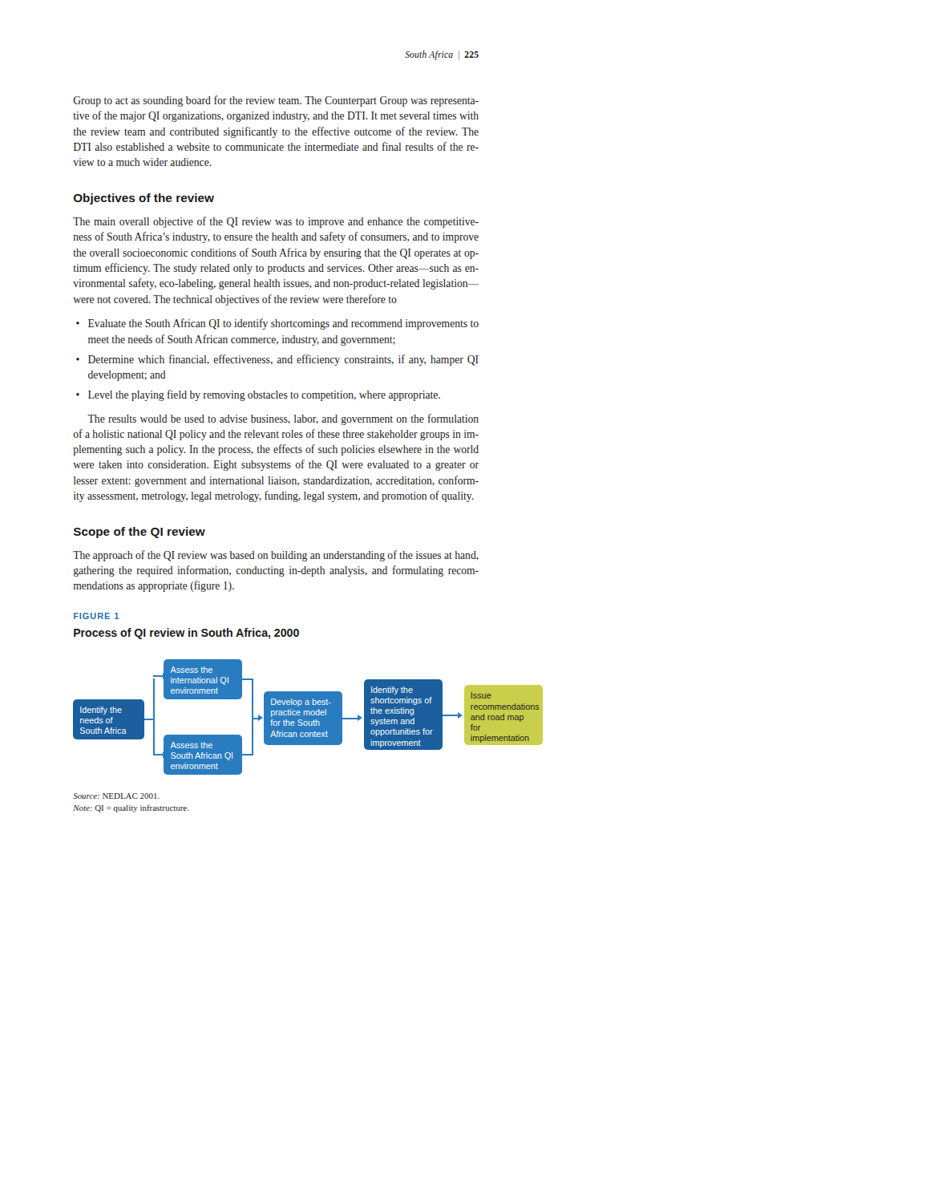South Africa|225
Group to act as sounding board for the review team. The Counterpart Group was representative of the major QI organizations, organized industry, and the DTI. It met several times with the review team and contributed significantly to the effective outcome of the review. The DTI also established a website to communicate the intermediate and final results of the review to a much wider audience.
Objectives of the review
The main overall objective of the QI review was to improve and enhance the competitiveness of South Africa’s industry, to ensure the health and safety of consumers, and to improve the overall socioeconomic conditions of South Africa by ensuring that the QI operates at optimum efficiency. The study related only to products and services. Other areas—such as environmental safety, eco-labeling, general health issues, and non-product-related legislation—were not covered. The technical objectives of the review were therefore to
Evaluate the South African QI to identify shortcomings and recommend improvements to meet the needs of South African commerce, industry, and government;
Determine which financial, effectiveness, and efficiency constraints, if any, hamper QI development; and
Level the playing field by removing obstacles to competition, where appropriate.
The results would be used to advise business, labor, and government on the formulation of a holistic national QI policy and the relevant roles of these three stakeholder groups in implementing such a policy. In the process, the effects of such policies elsewhere in the world were taken into consideration. Eight subsystems of the QI were evaluated to a greater or lesser extent: government and international liaison, standardization, accreditation, conformity assessment, metrology, legal metrology, funding, legal system, and promotion of quality.
Scope of the QI review
The approach of the QI review was based on building an understanding of the issues at hand, gathering the required information, conducting in-depth analysis, and formulating recommendations as appropriate (figure 1).
FIGURE 1
Process of QI review in South Africa, 2000
Identify the needs of South Africa
Assess the international QI environment
Assess the South African QI environment
Develop a best-practice model for the South African context
Identify the shortcomings of the existing system and opportunities for improvement
Issue recommendations and road map for implementation
Source: NEDLAC 2001. Note: QI = quality infrastructure.